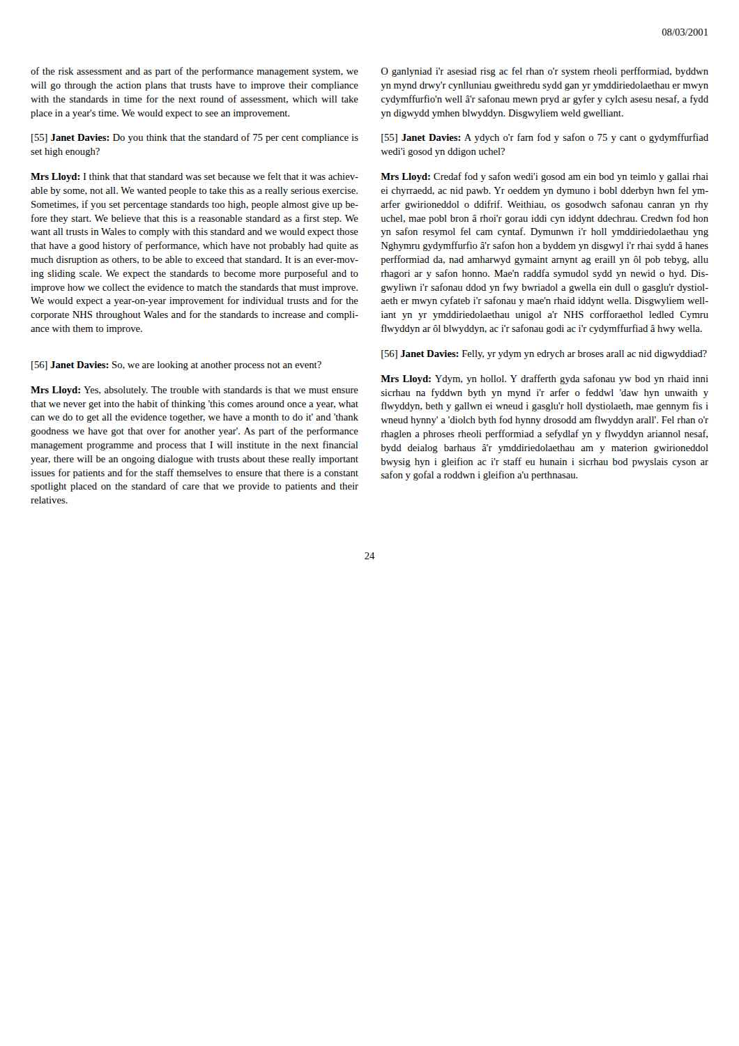08/03/2001
of the risk assessment and as part of the performance management system, we will go through the action plans that trusts have to improve their compliance with the standards in time for the next round of assessment, which will take place in a year's time. We would expect to see an improvement.
[55] Janet Davies: Do you think that the standard of 75 per cent compliance is set high enough?
Mrs Lloyd: I think that that standard was set because we felt that it was achievable by some, not all. We wanted people to take this as a really serious exercise. Sometimes, if you set percentage standards too high, people almost give up before they start. We believe that this is a reasonable standard as a first step. We want all trusts in Wales to comply with this standard and we would expect those that have a good history of performance, which have not probably had quite as much disruption as others, to be able to exceed that standard. It is an ever-moving sliding scale. We expect the standards to become more purposeful and to improve how we collect the evidence to match the standards that must improve. We would expect a year-on-year improvement for individual trusts and for the corporate NHS throughout Wales and for the standards to increase and compliance with them to improve.
[56] Janet Davies: So, we are looking at another process not an event?
Mrs Lloyd: Yes, absolutely. The trouble with standards is that we must ensure that we never get into the habit of thinking 'this comes around once a year, what can we do to get all the evidence together, we have a month to do it' and 'thank goodness we have got that over for another year'. As part of the performance management programme and process that I will institute in the next financial year, there will be an ongoing dialogue with trusts about these really important issues for patients and for the staff themselves to ensure that there is a constant spotlight placed on the standard of care that we provide to patients and their relatives.
O ganlyniad i'r asesiad risg ac fel rhan o'r system rheoli perfformiad, byddwn yn mynd drwy'r cynlluniau gweithredu sydd gan yr ymddiriedolaethau er mwyn cydymffurfio'n well â'r safonau mewn pryd ar gyfer y cylch asesu nesaf, a fydd yn digwydd ymhen blwyddyn. Disgwyliem weld gwelliant.
[55] Janet Davies: A ydych o'r farn fod y safon o 75 y cant o gydymffurfiad wedi'i gosod yn ddigon uchel?
Mrs Lloyd: Credaf fod y safon wedi'i gosod am ein bod yn teimlo y gallai rhai ei chyrraedd, ac nid pawb. Yr oeddem yn dymuno i bobl dderbyn hwn fel ymarfer gwirioneddol o ddifrif. Weithiau, os gosodwch safonau canran yn rhy uchel, mae pobl bron â rhoi'r gorau iddi cyn iddynt ddechrau. Credwn fod hon yn safon resymol fel cam cyntaf. Dymunwn i'r holl ymddiriedolaethau yng Nghymru gydymffurfio â'r safon hon a byddem yn disgwyl i'r rhai sydd â hanes perfformiad da, nad amharwyd gymaint arnynt ag eraill yn ôl pob tebyg, allu rhagori ar y safon honno. Mae'n raddfa symudol sydd yn newid o hyd. Disgwyliwn i'r safonau ddod yn fwy bwriadol a gwella ein dull o gasglu'r dystiolaeth er mwyn cyfateb i'r safonau y mae'n rhaid iddynt wella. Disgwyliem welliant yn yr ymddiriedolaethau unigol a'r NHS corfforaethol ledled Cymru flwyddyn ar ôl blwyddyn, ac i'r safonau godi ac i'r cydymffurfiad â hwy wella.
[56] Janet Davies: Felly, yr ydym yn edrych ar broses arall ac nid digwyddiad?
Mrs Lloyd: Ydym, yn hollol. Y drafferth gyda safonau yw bod yn rhaid inni sicrhau na fyddwn byth yn mynd i'r arfer o feddwl 'daw hyn unwaith y flwyddyn, beth y gallwn ei wneud i gasglu'r holl dystiolaeth, mae gennym fis i wneud hynny' a 'diolch byth fod hynny drosodd am flwyddyn arall'. Fel rhan o'r rhaglen a phroses rheoli perfformiad a sefydlaf yn y flwyddyn ariannol nesaf, bydd deialog barhaus â'r ymddiriedolaethau am y materion gwirioneddol bwysig hyn i gleifion ac i'r staff eu hunain i sicrhau bod pwyslais cyson ar safon y gofal a roddwn i gleifion a'u perthnasau.
24